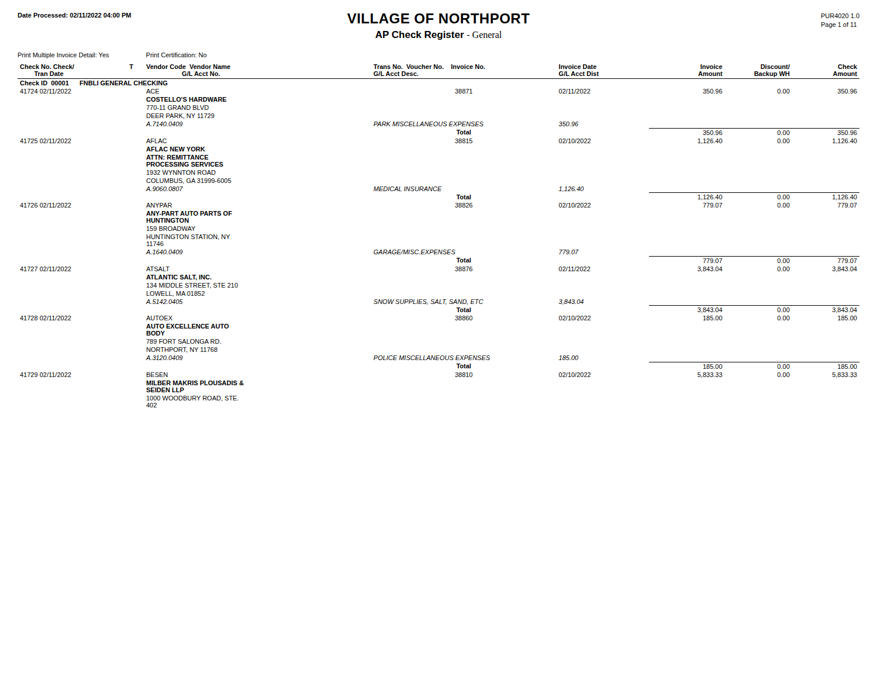Date Processed: 02/11/2022 04:00 PM
PUR4020 1.0
Page 1 of 11
VILLAGE OF NORTHPORT
AP Check Register - General
Print Multiple Invoice Detail: Yes Print Certification: No
| Check No. Check/ Tran Date | T | Vendor Code Vendor Name G/L Acct No. | Trans No. Voucher No. Invoice No. G/L Acct Desc. | Invoice Date G/L Acct Dist | Invoice Amount | Discount/ Backup WH | Check Amount |
| --- | --- | --- | --- | --- | --- | --- | --- |
| Check ID 00001 FNBLI GENERAL CHECKING | |
| 41724 02/11/2022 | | ACE | 38871 | 02/11/2022 | 350.96 | 0.00 | 350.96 |
| | | COSTELLO'S HARDWARE | | | | | |
| | | 770-11 GRAND BLVD | | | | | |
| | | DEER PARK, NY 11729 | | | | | |
| | | A.7140.0409 | PARK MISCELLANEOUS EXPENSES | 350.96 | | | |
| | | | Total | | 350.96 | 0.00 | 350.96 |
| 41725 02/11/2022 | | AFLAC | 38815 | 02/10/2022 | 1,126.40 | 0.00 | 1,126.40 |
| | | AFLAC NEW YORK | | | | | |
| | | ATTN: REMITTANCE PROCESSING SERVICES | | | | | |
| | | 1932 WYNNTON ROAD | | | | | |
| | | COLUMBUS, GA 31999-6005 | | | | | |
| | | A.9060.0807 | MEDICAL INSURANCE | 1,126.40 | | | |
| | | | Total | | 1,126.40 | 0.00 | 1,126.40 |
| 41726 02/11/2022 | | ANYPAR | 38826 | 02/10/2022 | 779.07 | 0.00 | 779.07 |
| | | ANY-PART AUTO PARTS OF HUNTINGTON | | | | | |
| | | 159 BROADWAY | | | | | |
| | | HUNTINGTON STATION, NY 11746 | | | | | |
| | | A.1640.0409 | GARAGE/MISC.EXPENSES | 779.07 | | | |
| | | | Total | | 779.07 | 0.00 | 779.07 |
| 41727 02/11/2022 | | ATSALT | 38876 | 02/11/2022 | 3,843.04 | 0.00 | 3,843.04 |
| | | ATLANTIC SALT, INC. | | | | | |
| | | 134 MIDDLE STREET, STE 210 | | | | | |
| | | LOWELL, MA 01852 | | | | | |
| | | A.5142.0405 | SNOW SUPPLIES, SALT, SAND, ETC | 3,843.04 | | | |
| | | | Total | | 3,843.04 | 0.00 | 3,843.04 |
| 41728 02/11/2022 | | AUTOEX | 38860 | 02/10/2022 | 185.00 | 0.00 | 185.00 |
| | | AUTO EXCELLENCE AUTO BODY | | | | | |
| | | 789 FORT SALONGA RD. | | | | | |
| | | NORTHPORT, NY 11768 | | | | | |
| | | A.3120.0409 | POLICE MISCELLANEOUS EXPENSES | 185.00 | | | |
| | | | Total | | 185.00 | 0.00 | 185.00 |
| 41729 02/11/2022 | | BESEN | 38810 | 02/10/2022 | 5,833.33 | 0.00 | 5,833.33 |
| | | MILBER MAKRIS PLOUSADIS & SEIDEN LLP | | | | | |
| | | 1000 WOODBURY ROAD, STE. 402 | | | | | |